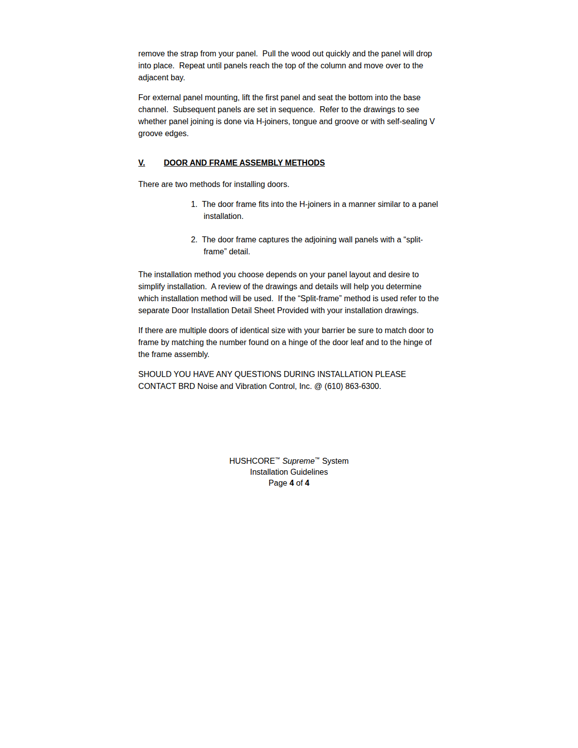remove the strap from your panel. Pull the wood out quickly and the panel will drop into place. Repeat until panels reach the top of the column and move over to the adjacent bay.
For external panel mounting, lift the first panel and seat the bottom into the base channel. Subsequent panels are set in sequence. Refer to the drawings to see whether panel joining is done via H-joiners, tongue and groove or with self-sealing V groove edges.
V. DOOR AND FRAME ASSEMBLY METHODS
There are two methods for installing doors.
1. The door frame fits into the H-joiners in a manner similar to a panel installation.
2. The door frame captures the adjoining wall panels with a “split-frame” detail.
The installation method you choose depends on your panel layout and desire to simplify installation. A review of the drawings and details will help you determine which installation method will be used. If the “Split-frame” method is used refer to the separate Door Installation Detail Sheet Provided with your installation drawings.
If there are multiple doors of identical size with your barrier be sure to match door to frame by matching the number found on a hinge of the door leaf and to the hinge of the frame assembly.
SHOULD YOU HAVE ANY QUESTIONS DURING INSTALLATION PLEASE CONTACT BRD Noise and Vibration Control, Inc. @ (610) 863-6300.
HUSHCORE™ Supreme™ System
Installation Guidelines
Page 4 of 4